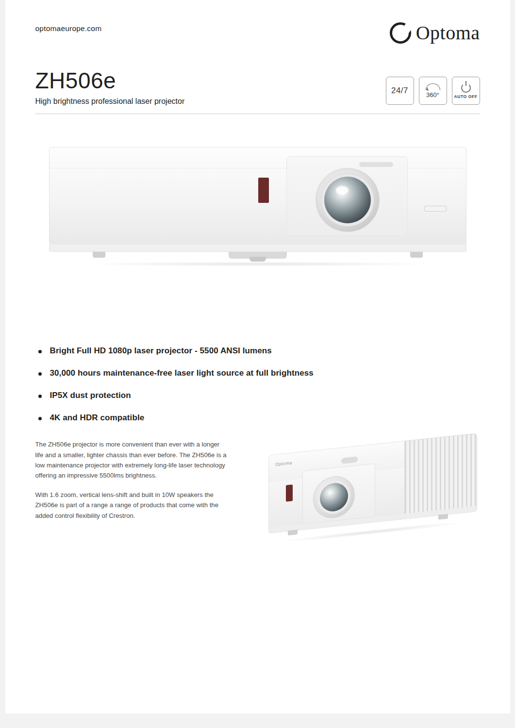optomaeurope.com
Optoma
ZH506e
High brightness professional laser projector
24/7
360°
AUTO OFF
Bright Full HD 1080p laser projector - 5500 ANSI lumens
30,000 hours maintenance-free laser light source at full brightness
IP5X dust protection
4K and HDR compatible
The ZH506e projector is more convenient than ever with a longer life and a smaller, lighter chassis than ever before. The ZH506e is a low maintenance projector with extremely long-life laser technology offering an impressive 5500lms brightness.
With 1.6 zoom, vertical lens-shift and built in 10W speakers the ZH506e is part of a range a range of products that come with the added control flexibility of Crestron.
Optoma